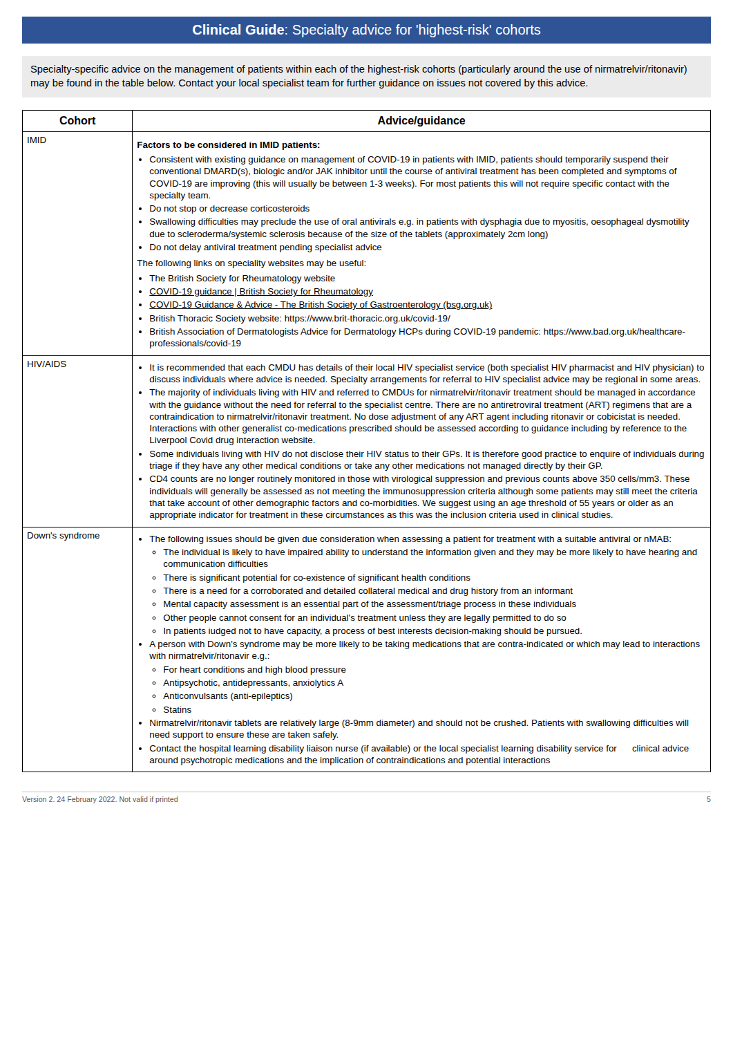Clinical Guide: Specialty advice for 'highest-risk' cohorts
Specialty-specific advice on the management of patients within each of the highest-risk cohorts (particularly around the use of nirmatrelvir/ritonavir) may be found in the table below. Contact your local specialist team for further guidance on issues not covered by this advice.
| Cohort | Advice/guidance |
| --- | --- |
| IMID | Factors to be considered in IMID patients: Consistent with existing guidance on management of COVID-19 in patients with IMID, patients should temporarily suspend their conventional DMARD(s), biologic and/or JAK inhibitor until the course of antiviral treatment has been completed and symptoms of COVID-19 are improving (this will usually be between 1-3 weeks). For most patients this will not require specific contact with the specialty team. Do not stop or decrease corticosteroids Swallowing difficulties may preclude the use of oral antivirals e.g. in patients with dysphagia due to myositis, oesophageal dysmotility due to scleroderma/systemic sclerosis because of the size of the tablets (approximately 2cm long) Do not delay antiviral treatment pending specialist advice The following links on speciality websites may be useful: The British Society for Rheumatology website COVID-19 guidance / British Society for Rheumatology COVID-19 Guidance & Advice - The British Society of Gastroenterology (bsg.org.uk) British Thoracic Society website: https://www.brit-thoracic.org.uk/covid-19/ British Association of Dermatologists Advice for Dermatology HCPs during COVID-19 pandemic: https://www.bad.org.uk/healthcare-professionals/covid-19 |
| HIV/AIDS | It is recommended that each CMDU has details of their local HIV specialist service (both specialist HIV pharmacist and HIV physician) to discuss individuals where advice is needed. Specialty arrangements for referral to HIV specialist advice may be regional in some areas. The majority of individuals living with HIV and referred to CMDUs for nirmatrelvir/ritonavir treatment should be managed in accordance with the guidance without the need for referral to the specialist centre. There are no antiretroviral treatment (ART) regimens that are a contraindication to nirmatrelvir/ritonavir treatment. No dose adjustment of any ART agent including ritonavir or cobicistat is needed. Interactions with other generalist co-medications prescribed should be assessed according to guidance including by reference to the Liverpool Covid drug interaction website. Some individuals living with HIV do not disclose their HIV status to their GPs. It is therefore good practice to enquire of individuals during triage if they have any other medical conditions or take any other medications not managed directly by their GP. CD4 counts are no longer routinely monitored in those with virological suppression and previous counts above 350 cells/mm3. These individuals will generally be assessed as not meeting the immunosuppression criteria although some patients may still meet the criteria that take account of other demographic factors and co-morbidities. We suggest using an age threshold of 55 years or older as an appropriate indicator for treatment in these circumstances as this was the inclusion criteria used in clinical studies. |
| Down's syndrome | The following issues should be given due consideration when assessing a patient for treatment with a suitable antiviral or nMAB: The individual is likely to have impaired ability to understand the information given and they may be more likely to have hearing and communication difficulties There is significant potential for co-existence of significant health conditions There is a need for a corroborated and detailed collateral medical and drug history from an informant Mental capacity assessment is an essential part of the assessment/triage process in these individuals Other people cannot consent for an individual's treatment unless they are legally permitted to do so In patients iudged not to have capacity, a process of best interests decision-making should be pursued. A person with Down's syndrome may be more likely to be taking medications that are contra-indicated or which may lead to interactions with nirmatrelvir/ritonavir e.g.: For heart conditions and high blood pressure Antipsychotic, antidepressants, anxiolytics A Anticonvulsants (anti-epileptics) Statins Nirmatrelvir/ritonavir tablets are relatively large (8-9mm diameter) and should not be crushed. Patients with swallowing difficulties will need support to ensure these are taken safely. Contact the hospital learning disability liaison nurse (if available) or the local specialist learning disability service for clinical advice around psychotropic medications and the implication of contraindications and potential interactions |
Version 2. 24 February 2022. Not valid if printed 5